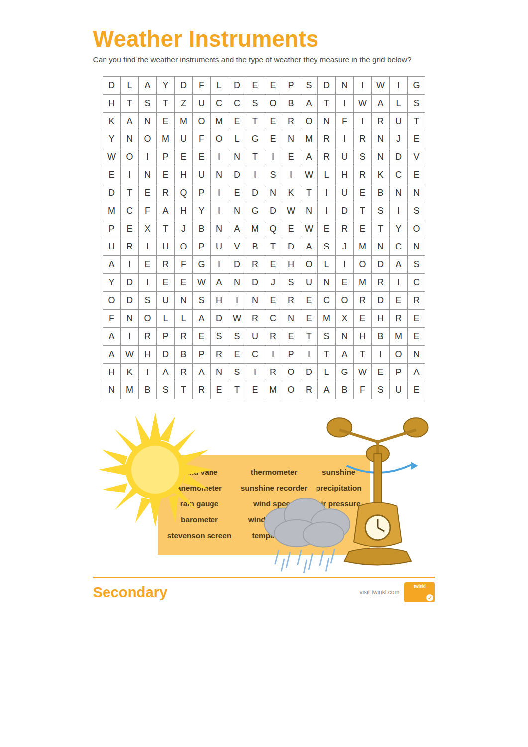Weather Instruments
Can you find the weather instruments and the type of weather they measure in the grid below?
| D | L | A | Y | D | F | L | D | E | E | P | S | D | N | I | W | I | G |
| H | T | S | T | Z | U | C | C | S | O | B | A | T | I | W | A | L | S |
| K | A | N | E | M | O | M | E | T | E | R | O | N | F | I | R | U | T |
| Y | N | O | M | U | F | O | L | G | E | N | M | R | I | R | N | J | E |
| W | O | I | P | E | E | I | N | T | I | E | A | R | U | S | N | D | V |
| E | I | N | E | H | U | N | D | I | S | I | W | L | H | R | K | C | E |
| D | T | E | R | Q | P | I | E | D | N | K | T | I | U | E | B | N | N |
| M | C | F | A | H | Y | I | N | G | D | W | N | I | D | T | S | I | S |
| P | E | X | T | J | B | N | A | M | Q | E | W | E | R | E | T | Y | O |
| U | R | I | U | O | P | U | V | B | T | D | A | S | J | M | N | C | N |
| A | I | E | R | F | G | I | D | R | E | H | O | L | I | O | D | A | S |
| Y | D | I | E | E | W | A | N | D | J | S | U | N | E | M | R | I | C |
| O | D | S | U | N | S | H | I | N | E | R | E | C | O | R | D | E | R |
| F | N | O | L | L | A | D | W | R | C | N | E | M | X | E | H | R | E |
| A | I | R | P | R | E | S | S | U | R | E | T | S | N | H | B | M | E |
| A | W | H | D | B | P | R | E | C | I | P | I | T | A | T | I | O | N |
| H | K | I | A | R | A | N | S | I | R | O | D | L | G | W | E | P | A |
| N | M | B | S | T | R | E | T | E | M | O | R | A | B | F | S | U | E |
| wind vane | thermometer | sunshine |
| anemometer | sunshine recorder | precipitation |
| rain gauge | wind speed | air pressure |
| barometer | wind direction | |
| stevenson screen | temperature | |
Secondary
visit twinkl.com
twinkl
✓